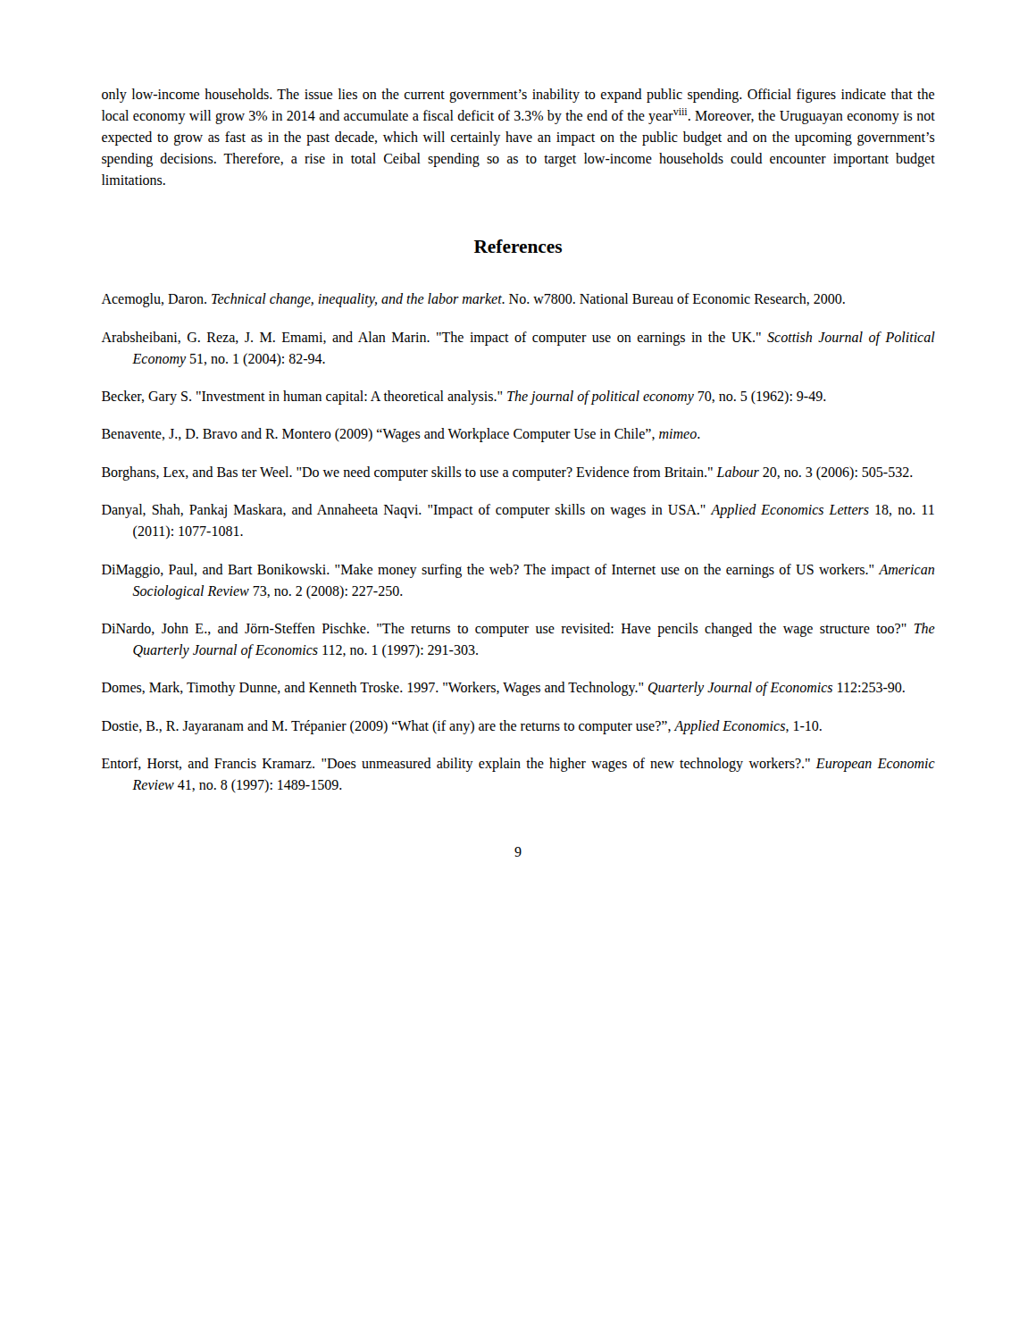only low-income households. The issue lies on the current government’s inability to expand public spending. Official figures indicate that the local economy will grow 3% in 2014 and accumulate a fiscal deficit of 3.3% by the end of the yearviii. Moreover, the Uruguayan economy is not expected to grow as fast as in the past decade, which will certainly have an impact on the public budget and on the upcoming government’s spending decisions. Therefore, a rise in total Ceibal spending so as to target low-income households could encounter important budget limitations.
References
Acemoglu, Daron. Technical change, inequality, and the labor market. No. w7800. National Bureau of Economic Research, 2000.
Arabsheibani, G. Reza, J. M. Emami, and Alan Marin. "The impact of computer use on earnings in the UK." Scottish Journal of Political Economy 51, no. 1 (2004): 82-94.
Becker, Gary S. "Investment in human capital: A theoretical analysis." The journal of political economy 70, no. 5 (1962): 9-49.
Benavente, J., D. Bravo and R. Montero (2009) “Wages and Workplace Computer Use in Chile”, mimeo.
Borghans, Lex, and Bas ter Weel. "Do we need computer skills to use a computer? Evidence from Britain." Labour 20, no. 3 (2006): 505-532.
Danyal, Shah, Pankaj Maskara, and Annaheeta Naqvi. "Impact of computer skills on wages in USA." Applied Economics Letters 18, no. 11 (2011): 1077-1081.
DiMaggio, Paul, and Bart Bonikowski. "Make money surfing the web? The impact of Internet use on the earnings of US workers." American Sociological Review 73, no. 2 (2008): 227-250.
DiNardo, John E., and Jörn-Steffen Pischke. "The returns to computer use revisited: Have pencils changed the wage structure too?" The Quarterly Journal of Economics 112, no. 1 (1997): 291-303.
Domes, Mark, Timothy Dunne, and Kenneth Troske. 1997. "Workers, Wages and Technology." Quarterly Journal of Economics 112:253-90.
Dostie, B., R. Jayaranam and M. Trépanier (2009) “What (if any) are the returns to computer use?”, Applied Economics, 1-10.
Entorf, Horst, and Francis Kramarz. "Does unmeasured ability explain the higher wages of new technology workers?." European Economic Review 41, no. 8 (1997): 1489-1509.
9